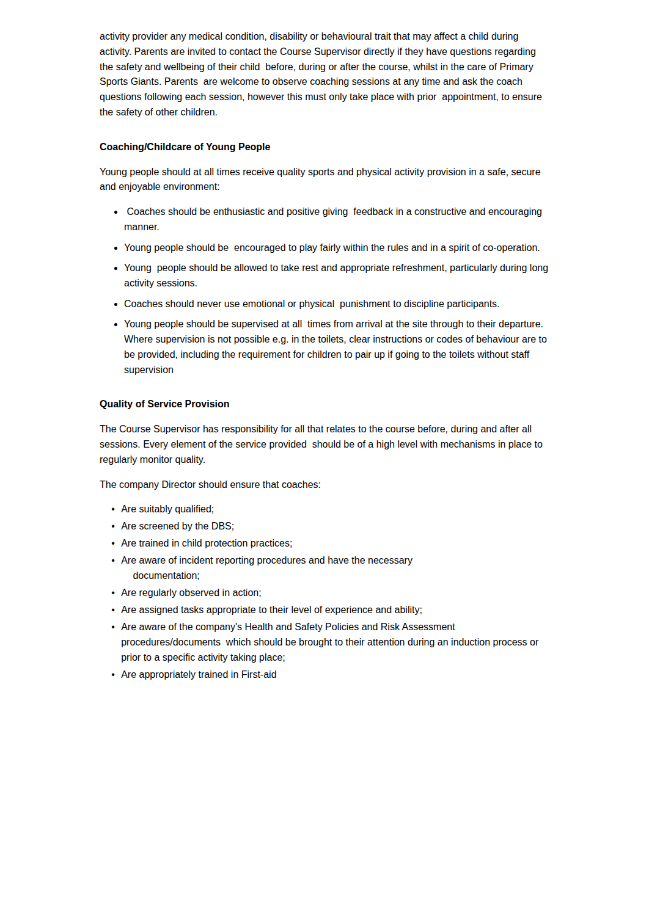activity provider any medical condition, disability or behavioural trait that may affect a child during activity. Parents are invited to contact the Course Supervisor directly if they have questions regarding the safety and wellbeing of their child before, during or after the course, whilst in the care of Primary Sports Giants. Parents are welcome to observe coaching sessions at any time and ask the coach questions following each session, however this must only take place with prior appointment, to ensure the safety of other children.
Coaching/Childcare of Young People
Young people should at all times receive quality sports and physical activity provision in a safe, secure and enjoyable environment:
Coaches should be enthusiastic and positive giving feedback in a constructive and encouraging manner.
Young people should be encouraged to play fairly within the rules and in a spirit of co-operation.
Young people should be allowed to take rest and appropriate refreshment, particularly during long activity sessions.
Coaches should never use emotional or physical punishment to discipline participants.
Young people should be supervised at all times from arrival at the site through to their departure. Where supervision is not possible e.g. in the toilets, clear instructions or codes of behaviour are to be provided, including the requirement for children to pair up if going to the toilets without staff supervision
Quality of Service Provision
The Course Supervisor has responsibility for all that relates to the course before, during and after all sessions. Every element of the service provided should be of a high level with mechanisms in place to regularly monitor quality.
The company Director should ensure that coaches:
Are suitably qualified;
Are screened by the DBS;
Are trained in child protection practices;
Are aware of incident reporting procedures and have the necessarydocumentation;
Are regularly observed in action;
Are assigned tasks appropriate to their level of experience and ability;
Are aware of the company's Health and Safety Policies and Risk Assessment procedures/documents which should be brought to their attention during an induction process or prior to a specific activity taking place;
Are appropriately trained in First-aid